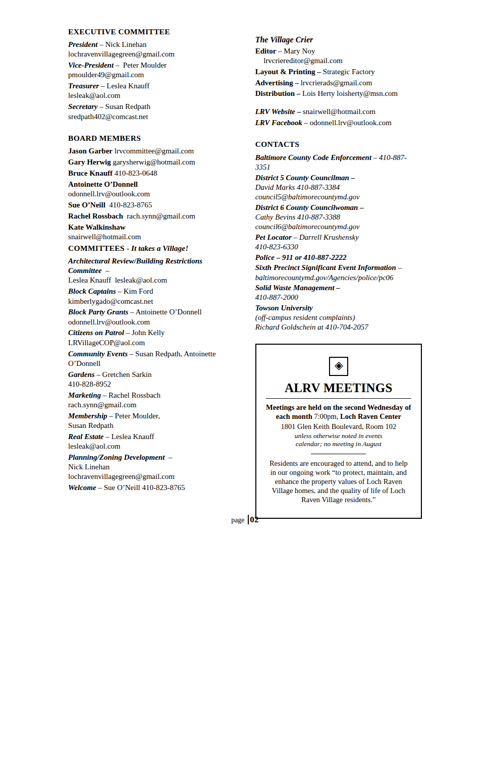Executive Committee
President – Nick Linehan
lochravenvillagegreen@gmail.com
Vice-President – Peter Moulder
pmoulder49@gmail.com
Treasurer – Leslea Knauff
lesleak@aol.com
Secretary – Susan Redpath
sredpath402@comcast.net
Board Members
Jason Garber lrvcommittee@gmail.com
Gary Herwig garysherwig@hotmail.com
Bruce Knauff 410-823-0648
Antoinette O’Donnell
odonnell.lrv@outlook.com
Sue O’Neill 410-823-8765
Rachel Rossbach rach.synn@gmail.com
Kate Walkinshaw
snairwell@hotmail.com
Committees - It takes a Village!
Architectural Review/Building Restrictions Committee –
Leslea Knauff lesleak@aol.com
Block Captains – Kim Ford
kimberlygado@comcast.net
Block Party Grants – Antoinette O’Donnell odonnell.lrv@outlook.com
Citizens on Patrol – John Kelly
LRVillageCOP@aol.com
Community Events – Susan Redpath, Antoinette O’Donnell
Gardens – Gretchen Sarkin
410-828-8952
Marketing – Rachel Rossbach
rach.synn@gmail.com
Membership – Peter Moulder,
Susan Redpath
Real Estate – Leslea Knauff
lesleak@aol.com
Planning/Zoning Development –
Nick Linehan
lochravenvillagegreen@gmail.com
Welcome – Sue O’Neill 410-823-8765
The Village Crier
Editor – Mary Noy
lrvcriereditor@gmail.com
Layout & Printing – Strategic Factory
Advertising – lrvcrierads@gmail.com
Distribution – Lois Herty loisherty@msn.com
LRV Website – snairwell@hotmail.com
LRV Facebook – odonnell.lrv@outlook.com
Contacts
Baltimore County Code Enforcement – 410-887-3351
District 5 County Councilman –
David Marks 410-887-3384
council5@baltimorecountymd.gov
District 6 County Councilwoman –
Cathy Bevins 410-887-3388
council6@baltimorecountymd.gov
Pet Locator – Darrell Krushensky
410-823-6330
Police – 911 or 410-887-2222
Sixth Precinct Significant Event Information – baltimorecountymd.gov/Agencies/police/pc06
Solid Waste Management –
410-887-2000
Towson University
(off-campus resident complaints)
Richard Goldschein at 410-704-2057
◈
ALRV MEETINGS
Meetings are held on the second Wednesday of each month 7:00pm, Loch Raven Center
1801 Glen Keith Boulevard, Room 102
unless otherwise noted in events
calendar; no meeting in August
Residents are encouraged to attend, and to help in our ongoing work “to protect, maintain, and enhance the property values of Loch Raven Village homes, and the quality of life of Loch Raven Village residents.”
page 02